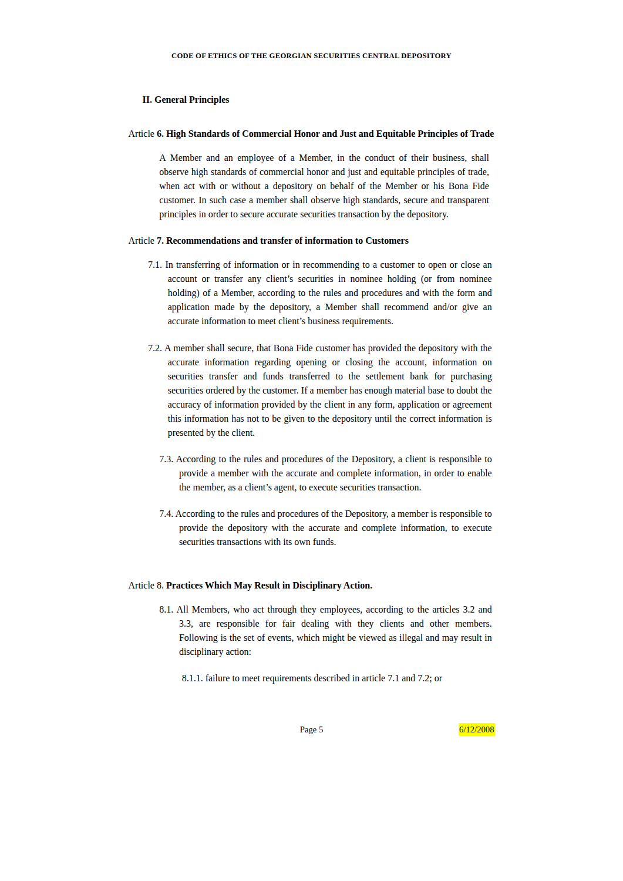CODE OF ETHICS OF THE GEORGIAN SECURITIES CENTRAL DEPOSITORY
II. General Principles
Article 6. High Standards of Commercial Honor and Just and Equitable Principles of Trade
A Member and an employee of a Member, in the conduct of their business, shall observe high standards of commercial honor and just and equitable principles of trade, when act with or without a depository on behalf of the Member or his Bona Fide customer. In such case a member shall observe high standards, secure and transparent principles in order to secure accurate securities transaction by the depository.
Article 7. Recommendations and transfer of information to Customers
7.1. In transferring of information or in recommending to a customer to open or close an account or transfer any client’s securities in nominee holding (or from nominee holding) of a Member, according to the rules and procedures and with the form and application made by the depository, a Member shall recommend and/or give an accurate information to meet client’s business requirements.
7.2. A member shall secure, that Bona Fide customer has provided the depository with the accurate information regarding opening or closing the account, information on securities transfer and funds transferred to the settlement bank for purchasing securities ordered by the customer. If a member has enough material base to doubt the accuracy of information provided by the client in any form, application or agreement this information has not to be given to the depository until the correct information is presented by the client.
7.3. According to the rules and procedures of the Depository, a client is responsible to provide a member with the accurate and complete information, in order to enable the member, as a client’s agent, to execute securities transaction.
7.4. According to the rules and procedures of the Depository, a member is responsible to provide the depository with the accurate and complete information, to execute securities transactions with its own funds.
Article 8. Practices Which May Result in Disciplinary Action.
8.1. All Members, who act through they employees, according to the articles 3.2 and 3.3, are responsible for fair dealing with they clients and other members. Following is the set of events, which might be viewed as illegal and may result in disciplinary action:
8.1.1. failure to meet requirements described in article 7.1 and 7.2; or
Page 5 6/12/2008